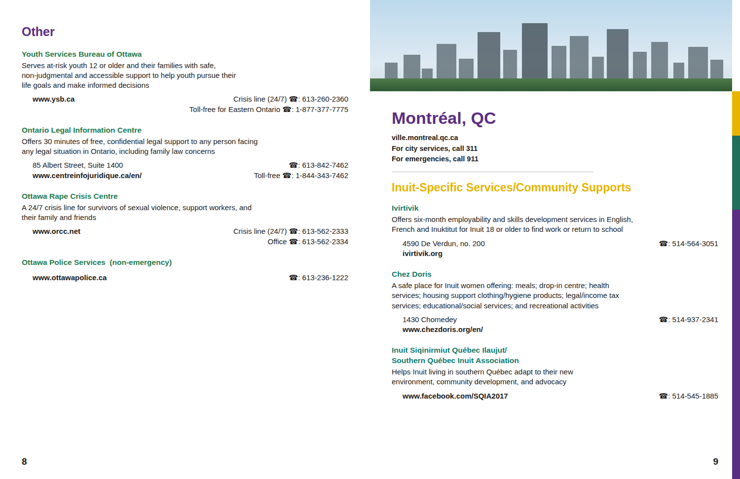Other
Youth Services Bureau of Ottawa
Serves at-risk youth 12 or older and their families with safe,
non-judgmental and accessible support to help youth pursue their
life goals and make informed decisions
www.ysb.ca Crisis line (24/7) ☎: 613-260-2360
Toll-free for Eastern Ontario ☎: 1-877-377-7775
Ontario Legal Information Centre
Offers 30 minutes of free, confidential legal support to any person facing
any legal situation in Ontario, including family law concerns
85 Albert Street, Suite 1400 ☎: 613-842-7462
www.centreinfojuridique.ca/en/ Toll-free ☎: 1-844-343-7462
Ottawa Rape Crisis Centre
A 24/7 crisis line for survivors of sexual violence, support workers, and
their family and friends
www.orcc.net Crisis line (24/7) ☎: 613-562-2333
Office ☎: 613-562-2334
Ottawa Police Services (non-emergency)
www.ottawapolice.ca ☎: 613-236-1222
8
Montréal, QC
ville.montreal.qc.ca
For city services, call 311
For emergencies, call 911
Inuit-Specific Services/Community Supports
Ivirtivik
Offers six-month employability and skills development services in English,
French and Inuktitut for Inuit 18 or older to find work or return to school
4590 De Verdun, no. 200 ☎: 514-564-3051
ivirtivik.org
Chez Doris
A safe place for Inuit women offering: meals; drop-in centre; health
services; housing support clothing/hygiene products; legal/income tax
services; educational/social services; and recreational activities
1430 Chomedey ☎: 514-937-2341
www.chezdoris.org/en/
Inuit Siqinirmiut Québec Ilaujut/
Southern Québec Inuit Association
Helps Inuit living in southern Québec adapt to their new
environment, community development, and advocacy
www.facebook.com/SQIA2017 ☎: 514-545-1885
9